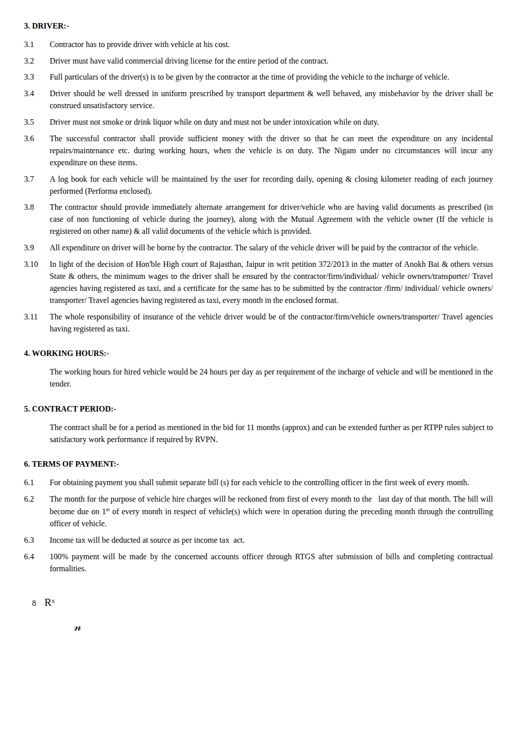3. DRIVER:-
3.1 Contractor has to provide driver with vehicle at his cost.
3.2 Driver must have valid commercial driving license for the entire period of the contract.
3.3 Full particulars of the driver(s) is to be given by the contractor at the time of providing the vehicle to the incharge of vehicle.
3.4 Driver should be well dressed in uniform prescribed by transport department & well behaved, any misbehavior by the driver shall be construed unsatisfactory service.
3.5 Driver must not smoke or drink liquor while on duty and must not be under intoxication while on duty.
3.6 The successful contractor shall provide sufficient money with the driver so that he can meet the expenditure on any incidental repairs/maintenance etc. during working hours, when the vehicle is on duty. The Nigam under no circumstances will incur any expenditure on these items.
3.7 A log book for each vehicle will be maintained by the user for recording daily, opening & closing kilometer reading of each journey performed (Performa enclosed).
3.8 The contractor should provide immediately alternate arrangement for driver/vehicle who are having valid documents as prescribed (in case of non functioning of vehicle during the journey), along with the Mutual Agreement with the vehicle owner (If the vehicle is registered on other name) & all valid documents of the vehicle which is provided.
3.9 All expenditure on driver will be borne by the contractor. The salary of the vehicle driver will be paid by the contractor of the vehicle.
3.10 In light of the decision of Hon'ble High court of Rajasthan, Jaipur in writ petition 372/2013 in the matter of Anokh Bai & others versus State & others, the minimum wages to the driver shall be ensured by the contractor/firm/individual/ vehicle owners/transporter/ Travel agencies having registered as taxi, and a certificate for the same has to be submitted by the contractor /firm/ individual/ vehicle owners/ transporter/ Travel agencies having registered as taxi, every month in the enclosed format.
3.11 The whole responsibility of insurance of the vehicle driver would be of the contractor/firm/vehicle owners/transporter/ Travel agencies having registered as taxi.
4. WORKING HOURS:-
The working hours for hired vehicle would be 24 hours per day as per requirement of the incharge of vehicle and will be mentioned in the tender.
5. CONTRACT PERIOD:-
The contract shall be for a period as mentioned in the bid for 11 months (approx) and can be extended further as per RTPP rules subject to satisfactory work performance if required by RVPN.
6. TERMS OF PAYMENT:-
6.1 For obtaining payment you shall submit separate bill (s) for each vehicle to the controlling officer in the first week of every month.
6.2 The month for the purpose of vehicle hire charges will be reckoned from first of every month to the last day of that month. The bill will become due on 1st of every month in respect of vehicle(s) which were in operation during the preceding month through the controlling officer of vehicle.
6.3 Income tax will be deducted at source as per income tax act.
6.4100% payment will be made by the concerned accounts officer through RTGS after submission of bills and completing contractual formalities.
8 Rˣ 𝓃